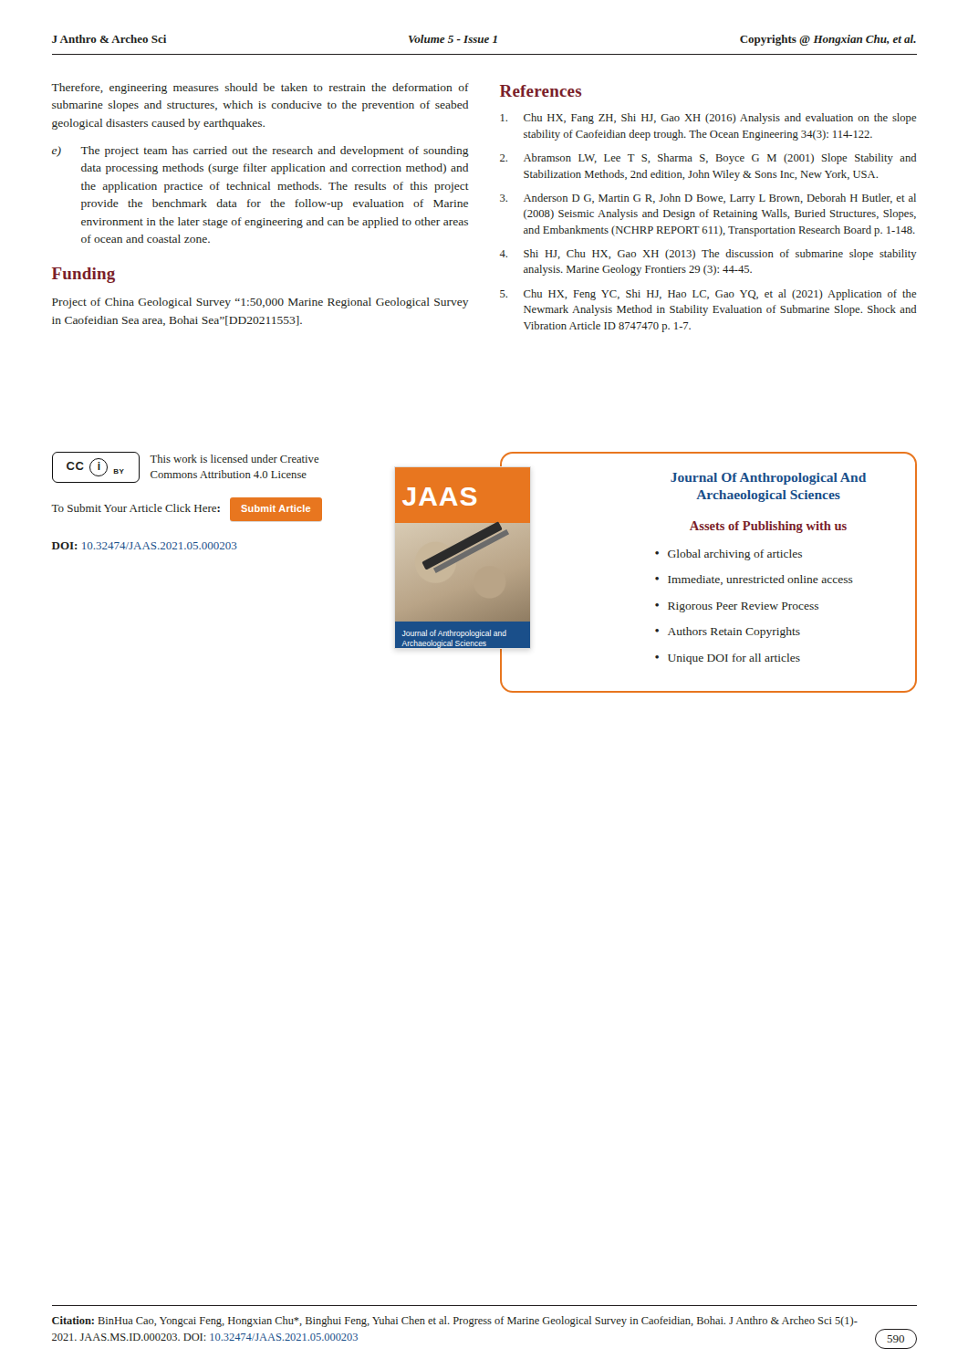J Anthro & Archeo Sci
Volume 5 - Issue 1
Copyrights @ Hongxian Chu, et al.
Therefore, engineering measures should be taken to restrain the deformation of submarine slopes and structures, which is conducive to the prevention of seabed geological disasters caused by earthquakes.
e)
The project team has carried out the research and development of sounding data processing methods (surge filter application and correction method) and the application practice of technical methods. The results of this project provide the benchmark data for the follow-up evaluation of Marine environment in the later stage of engineering and can be applied to other areas of ocean and coastal zone.
Funding
Project of China Geological Survey “1:50,000 Marine Regional Geological Survey in Caofeidian Sea area, Bohai Sea”[DD20211553].
References
Chu HX, Fang ZH, Shi HJ, Gao XH (2016) Analysis and evaluation on the slope stability of Caofeidian deep trough. The Ocean Engineering 34(3): 114-122.
Abramson LW, Lee T S, Sharma S, Boyce G M (2001) Slope Stability and Stabilization Methods, 2nd edition, John Wiley & Sons Inc, New York, USA.
Anderson D G, Martin G R, John D Bowe, Larry L Brown, Deborah H Butler, et al (2008) Seismic Analysis and Design of Retaining Walls, Buried Structures, Slopes, and Embankments (NCHRP REPORT 611), Transportation Research Board p. 1-148.
Shi HJ, Chu HX, Gao XH (2013) The discussion of submarine slope stability analysis. Marine Geology Frontiers 29 (3): 44-45.
Chu HX, Feng YC, Shi HJ, Hao LC, Gao YQ, et al (2021) Application of the Newmark Analysis Method in Stability Evaluation of Submarine Slope. Shock and Vibration Article ID 8747470 p. 1-7.
CC i BY
This work is licensed under Creative
Commons Attribution 4.0 License
To Submit Your Article Click Here: Submit Article
DOI: 10.32474/JAAS.2021.05.000203
JAAS
Journal of Anthropological and
Archaeological Sciences
Journal Of Anthropological And
Archaeological Sciences
Assets of Publishing with us
Global archiving of articles
Immediate, unrestricted online access
Rigorous Peer Review Process
Authors Retain Copyrights
Unique DOI for all articles
Citation: BinHua Cao, Yongcai Feng, Hongxian Chu*, Binghui Feng, Yuhai Chen et al. Progress of Marine Geological Survey in Caofeidian, Bohai. J Anthro & Archeo Sci 5(1)- 2021. JAAS.MS.ID.000203. DOI: 10.32474/JAAS.2021.05.000203
590